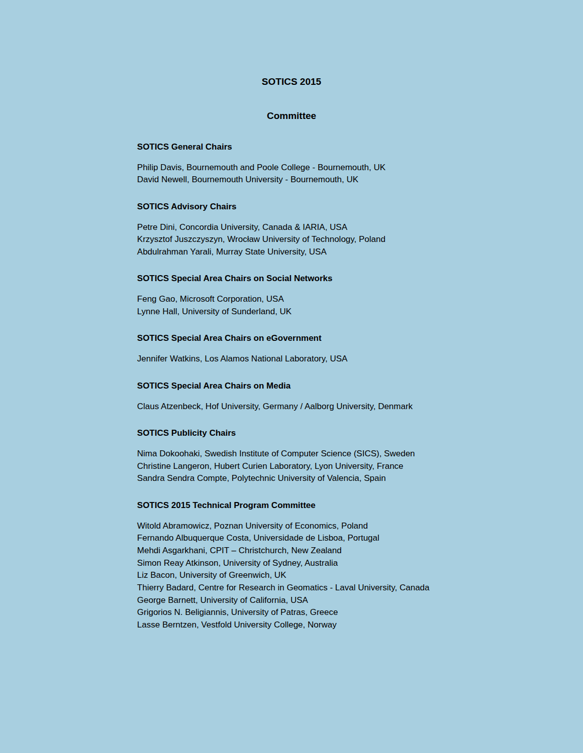SOTICS 2015
Committee
SOTICS General Chairs
Philip Davis, Bournemouth and Poole College - Bournemouth, UK
David Newell, Bournemouth University - Bournemouth, UK
SOTICS Advisory Chairs
Petre Dini, Concordia University, Canada & IARIA, USA
Krzysztof Juszczyszyn, Wrocław University of Technology, Poland
Abdulrahman Yarali, Murray State University, USA
SOTICS Special Area Chairs on Social Networks
Feng Gao, Microsoft Corporation, USA
Lynne Hall, University of Sunderland, UK
SOTICS Special Area Chairs on eGovernment
Jennifer Watkins, Los Alamos National Laboratory, USA
SOTICS Special Area Chairs on Media
Claus Atzenbeck, Hof University, Germany / Aalborg University, Denmark
SOTICS Publicity Chairs
Nima Dokoohaki, Swedish Institute of Computer Science (SICS), Sweden
Christine Langeron, Hubert Curien Laboratory, Lyon University, France
Sandra Sendra Compte, Polytechnic University of Valencia, Spain
SOTICS 2015 Technical Program Committee
Witold Abramowicz, Poznan University of Economics, Poland
Fernando Albuquerque Costa, Universidade de Lisboa, Portugal
Mehdi Asgarkhani, CPIT – Christchurch, New Zealand
Simon Reay Atkinson, University of Sydney, Australia
Liz Bacon, University of Greenwich, UK
Thierry Badard, Centre for Research in Geomatics - Laval University, Canada
George Barnett, University of California, USA
Grigorios N. Beligiannis, University of Patras, Greece
Lasse Berntzen, Vestfold University College, Norway